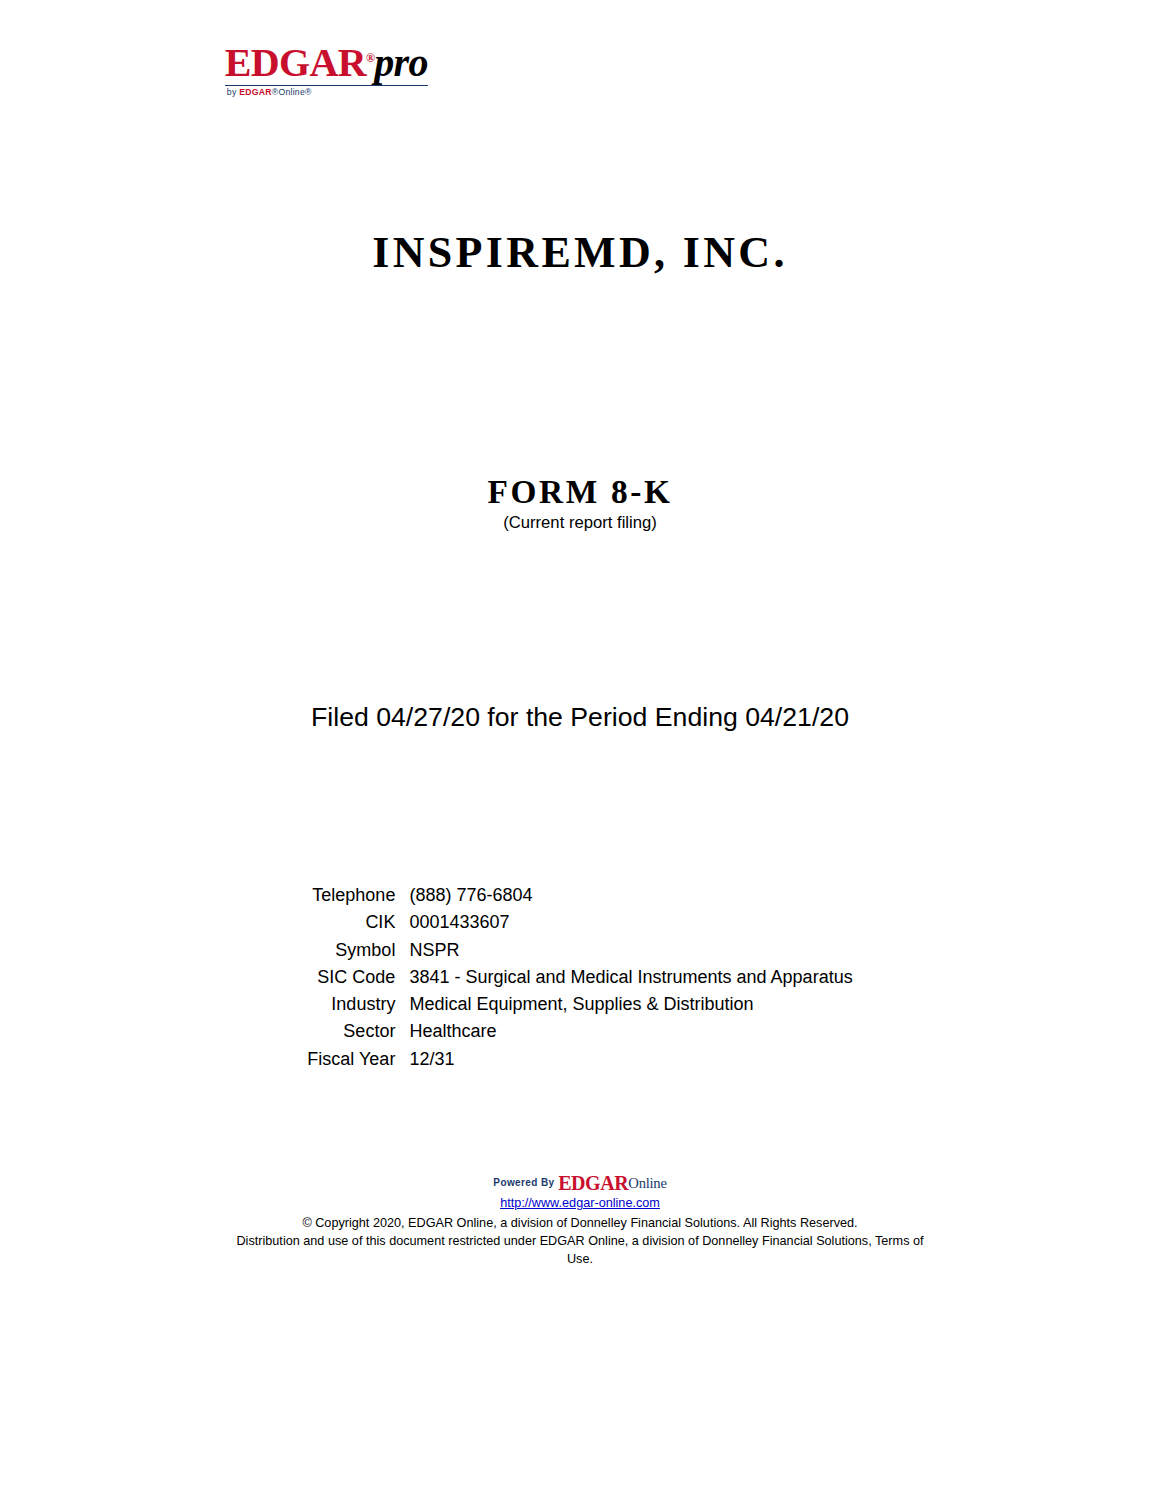EDGAR®pro
by EDGAR®Online®
INSPIREMD, INC.
FORM 8-K
(Current report filing)
Filed 04/27/20 for the Period Ending 04/21/20
| Telephone | (888) 776-6804 |
| CIK | 0001433607 |
| Symbol | NSPR |
| SIC Code | 3841 - Surgical and Medical Instruments and Apparatus |
| Industry | Medical Equipment, Supplies & Distribution |
| Sector | Healthcare |
| Fiscal Year | 12/31 |
Powered By EDGAR Online
http://www.edgar-online.com
© Copyright 2020, EDGAR Online, a division of Donnelley Financial Solutions. All Rights Reserved.
Distribution and use of this document restricted under EDGAR Online, a division of Donnelley Financial Solutions, Terms of Use.